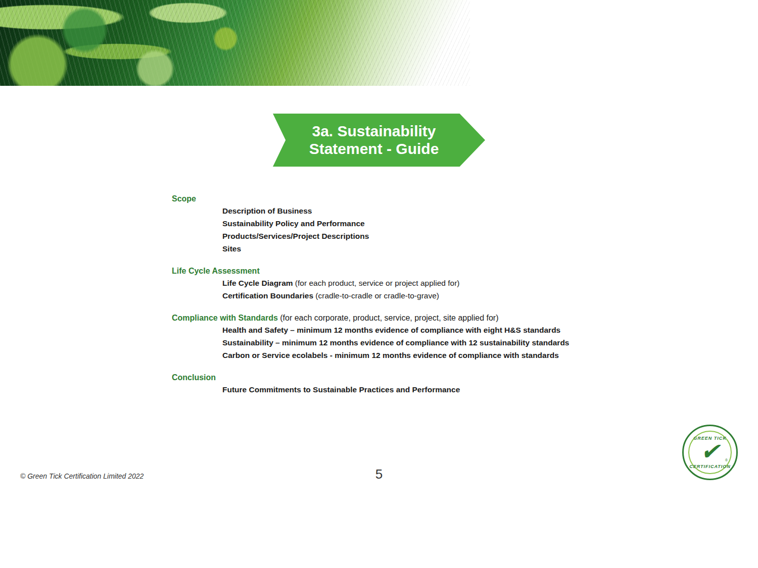3a. Sustainability
Statement - Guide
Scope
Description of Business
Sustainability Policy and Performance
Products/Services/Project Descriptions
Sites
Life Cycle Assessment
Life Cycle Diagram (for each product, service or project applied for)
Certification Boundaries (cradle-to-cradle or cradle-to-grave)
Compliance with Standards (for each corporate, product, service, project, site applied for)
Health and Safety – minimum 12 months evidence of compliance with eight H&S standards
Sustainability – minimum 12 months evidence of compliance with 12 sustainability standards
Carbon or Service ecolabels - minimum 12 months evidence of compliance with standards
Conclusion
Future Commitments to Sustainable Practices and Performance
© Green Tick Certification Limited 2022
5
GREEN TICK ✔ CERTIFICATION ®